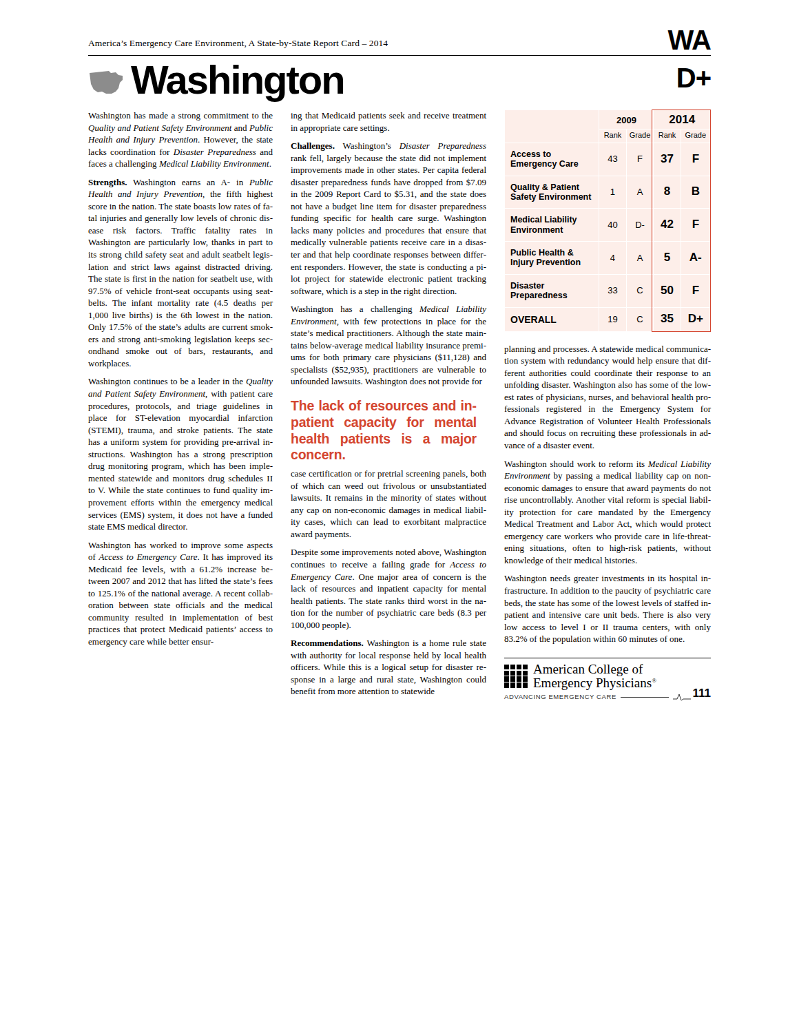America’s Emergency Care Environment, A State-by-State Report Card – 2014
WA
Washington
D+
Washington has made a strong commitment to the Quality and Patient Safety Environment and Public Health and Injury Prevention. However, the state lacks coordination for Disaster Preparedness and faces a challenging Medical Liability Environment.
Strengths. Washington earns an A- in Public Health and Injury Prevention, the fifth highest score in the nation. The state boasts low rates of fatal injuries and generally low levels of chronic disease risk factors. Traffic fatality rates in Washington are particularly low, thanks in part to its strong child safety seat and adult seatbelt legislation and strict laws against distracted driving. The state is first in the nation for seatbelt use, with 97.5% of vehicle front-seat occupants using seatbelts. The infant mortality rate (4.5 deaths per 1,000 live births) is the 6th lowest in the nation. Only 17.5% of the state’s adults are current smokers and strong anti-smoking legislation keeps secondhand smoke out of bars, restaurants, and workplaces.
Washington continues to be a leader in the Quality and Patient Safety Environment, with patient care procedures, protocols, and triage guidelines in place for ST-elevation myocardial infarction (STEMI), trauma, and stroke patients. The state has a uniform system for providing pre-arrival instructions. Washington has a strong prescription drug monitoring program, which has been implemented statewide and monitors drug schedules II to V. While the state continues to fund quality improvement efforts within the emergency medical services (EMS) system, it does not have a funded state EMS medical director.
Washington has worked to improve some aspects of Access to Emergency Care. It has improved its Medicaid fee levels, with a 61.2% increase between 2007 and 2012 that has lifted the state’s fees to 125.1% of the national average. A recent collaboration between state officials and the medical community resulted in implementation of best practices that protect Medicaid patients’ access to emergency care while better ensur-
ing that Medicaid patients seek and receive treatment in appropriate care settings.
Challenges. Washington’s Disaster Preparedness rank fell, largely because the state did not implement improvements made in other states. Per capita federal disaster preparedness funds have dropped from $7.09 in the 2009 Report Card to $5.31, and the state does not have a budget line item for disaster preparedness funding specific for health care surge. Washington lacks many policies and procedures that ensure that medically vulnerable patients receive care in a disaster and that help coordinate responses between different responders. However, the state is conducting a pilot project for statewide electronic patient tracking software, which is a step in the right direction.
Washington has a challenging Medical Liability Environment, with few protections in place for the state’s medical practitioners. Although the state maintains below-average medical liability insurance premiums for both primary care physicians ($11,128) and specialists ($52,935), practitioners are vulnerable to unfounded lawsuits. Washington does not provide for
The lack of resources and inpatient capacity for mental health patients is a major concern.
case certification or for pretrial screening panels, both of which can weed out frivolous or unsubstantiated lawsuits. It remains in the minority of states without any cap on non-economic damages in medical liability cases, which can lead to exorbitant malpractice award payments.
Despite some improvements noted above, Washington continues to receive a failing grade for Access to Emergency Care. One major area of concern is the lack of resources and inpatient capacity for mental health patients. The state ranks third worst in the nation for the number of psychiatric care beds (8.3 per 100,000 people).
Recommendations. Washington is a home rule state with authority for local response held by local health officers. While this is a logical setup for disaster response in a large and rural state, Washington could benefit from more attention to statewide
| | 2009 | 2014 |
| --- | --- | --- |
| Rank | Grade | Rank | Grade |
| Access to Emergency Care | 43 | F | 37 | F |
| Quality & Patient Safety Environment | 1 | A | 8 | B |
| Medical Liability Environment | 40 | D- | 42 | F |
| Public Health & Injury Prevention | 4 | A | 5 | A- |
| Disaster Preparedness | 33 | C | 50 | F |
| OVERALL | 19 | C | 35 | D+ |
planning and processes. A statewide medical communication system with redundancy would help ensure that different authorities could coordinate their response to an unfolding disaster. Washington also has some of the lowest rates of physicians, nurses, and behavioral health professionals registered in the Emergency System for Advance Registration of Volunteer Health Professionals and should focus on recruiting these professionals in advance of a disaster event.
Washington should work to reform its Medical Liability Environment by passing a medical liability cap on non-economic damages to ensure that award payments do not rise uncontrollably. Another vital reform is special liability protection for care mandated by the Emergency Medical Treatment and Labor Act, which would protect emergency care workers who provide care in life-threatening situations, often to high-risk patients, without knowledge of their medical histories.
Washington needs greater investments in its hospital infrastructure. In addition to the paucity of psychiatric care beds, the state has some of the lowest levels of staffed inpatient and intensive care unit beds. There is also very low access to level I or II trauma centers, with only 83.2% of the population within 60 minutes of one.
American College of
Emergency Physicians®
ADVANCING EMERGENCY CARE
111